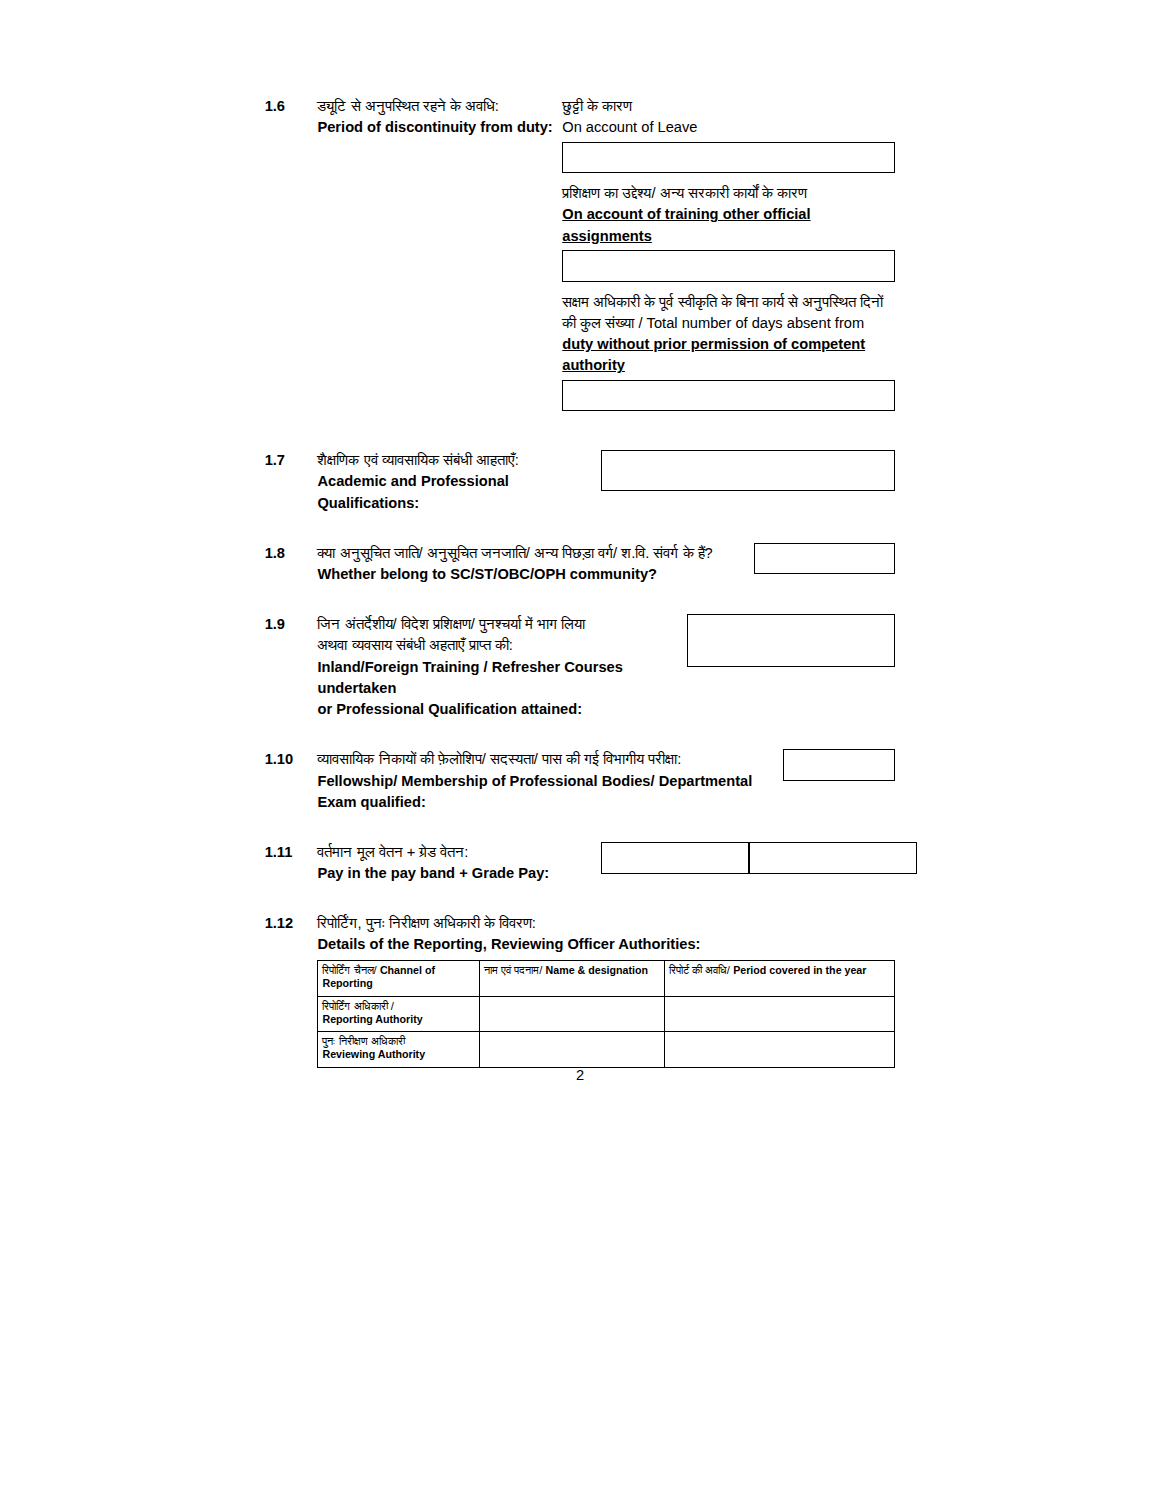1.6
ड्यूटि से अनुपस्थित रहने के अवधि:
Period of discontinuity from duty:
छुट्टी के कारण
On account of Leave
प्रशिक्षण का उद्देश्य/ अन्य सरकारी कार्यों के कारण
On account of training other official assignments
सक्षम अधिकारी के पूर्व स्वीकृति के बिना कार्य से अनुपस्थित दिनों की कुल संख्या / Total number of days absent from
duty without prior permission of competent authority
1.7
शैक्षणिक एवं व्यावसायिक संबंधी आहताएँ:
Academic and Professional Qualifications:
1.8
क्या अनुसूचित जाति/ अनुसूचित जनजाति/ अन्य पिछड़ा वर्ग/ श.वि. संवर्ग के हैं?
Whether belong to SC/ST/OBC/OPH community?
1.9
जिन अंतर्देशीय/ विदेश प्रशिक्षण/ पुनश्चर्या में भाग लिया
अथवा व्यवसाय संबंधी अहताएँ प्राप्त की:
Inland/Foreign Training / Refresher Courses undertaken
or Professional Qualification attained:
1.10
व्यावसायिक निकायों की फ़ेलोशिप/ सदस्यता/ पास की गई विभागीय परीक्षा:
Fellowship/ Membership of Professional Bodies/ Departmental Exam qualified:
1.11
वर्तमान मूल वेतन + ग्रेड वेतन:
Pay in the pay band + Grade Pay:
1.12
रिपोर्टिंग, पुनः निरीक्षण अधिकारी के विवरण:
Details of the Reporting, Reviewing Officer Authorities:
| रिपोर्टिंग चैनल/ Channel of Reporting | नाम एवं पदनाम/ Name & designation | रिपोर्ट की अवधि/ Period covered in the year |
| रिपोर्टिंग अधिकारी / Reporting Authority | | |
| पुनः निरीक्षण अधिकारी Reviewing Authority | | |
2